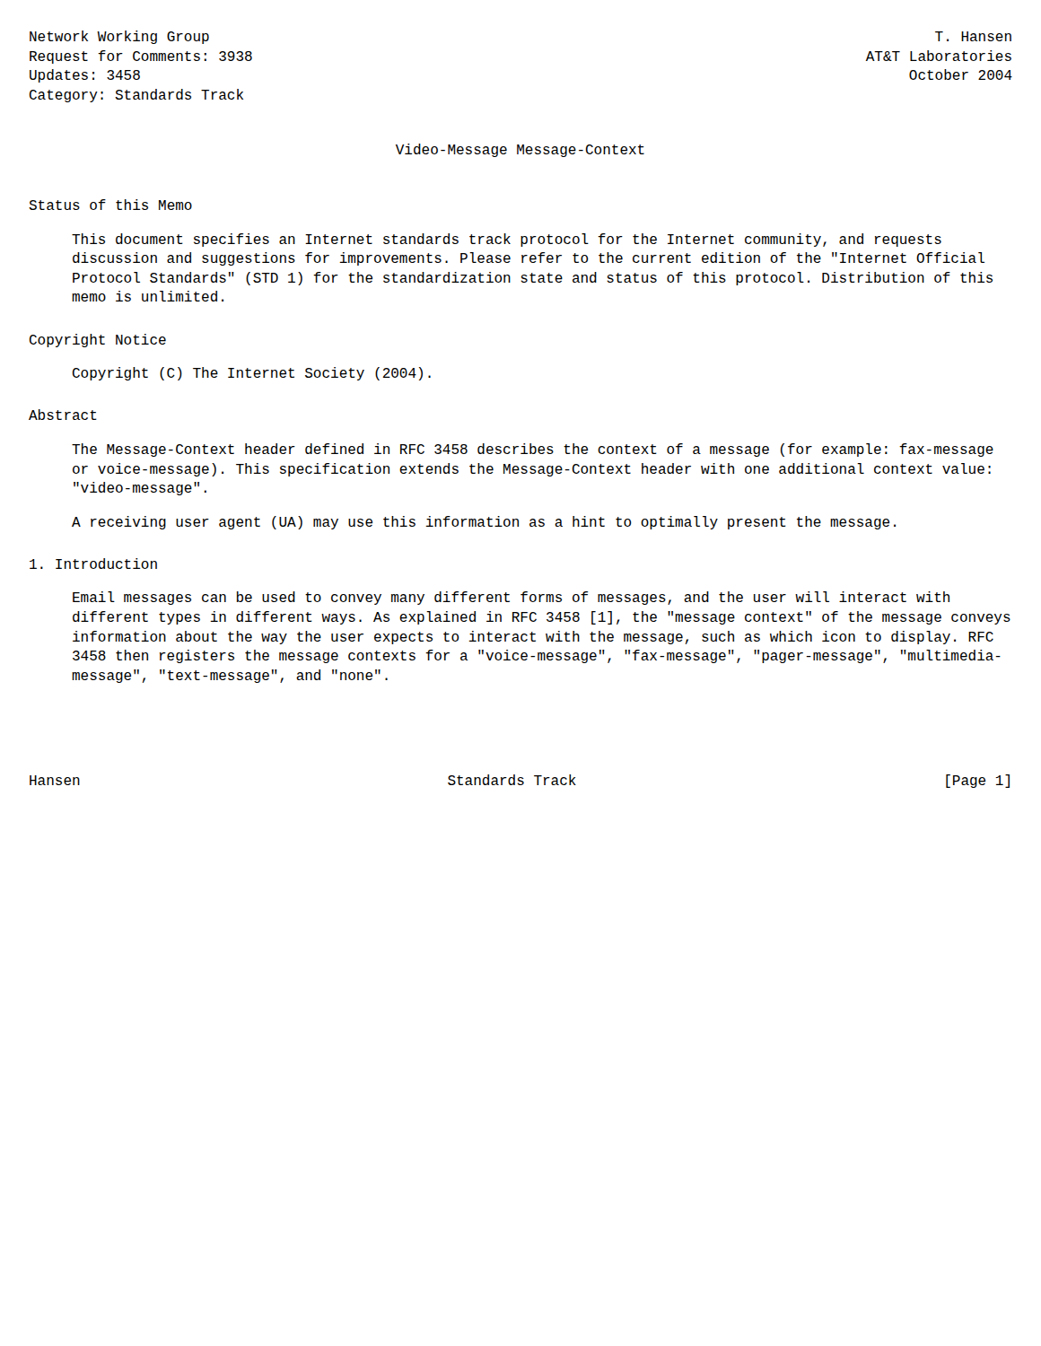Network Working Group T. Hansen
Request for Comments: 3938 AT&T Laboratories
Updates: 3458 October 2004
Category: Standards Track
Video-Message Message-Context
Status of this Memo
This document specifies an Internet standards track protocol for the Internet community, and requests discussion and suggestions for improvements. Please refer to the current edition of the "Internet Official Protocol Standards" (STD 1) for the standardization state and status of this protocol. Distribution of this memo is unlimited.
Copyright Notice
Copyright (C) The Internet Society (2004).
Abstract
The Message-Context header defined in RFC 3458 describes the context of a message (for example: fax-message or voice-message). This specification extends the Message-Context header with one additional context value: "video-message".
A receiving user agent (UA) may use this information as a hint to optimally present the message.
1. Introduction
Email messages can be used to convey many different forms of messages, and the user will interact with different types in different ways. As explained in RFC 3458 [1], the "message context" of the message conveys information about the way the user expects to interact with the message, such as which icon to display. RFC 3458 then registers the message contexts for a "voice-message", "fax-message", "pager-message", "multimedia-message", "text-message", and "none".
Hansen Standards Track [Page 1]